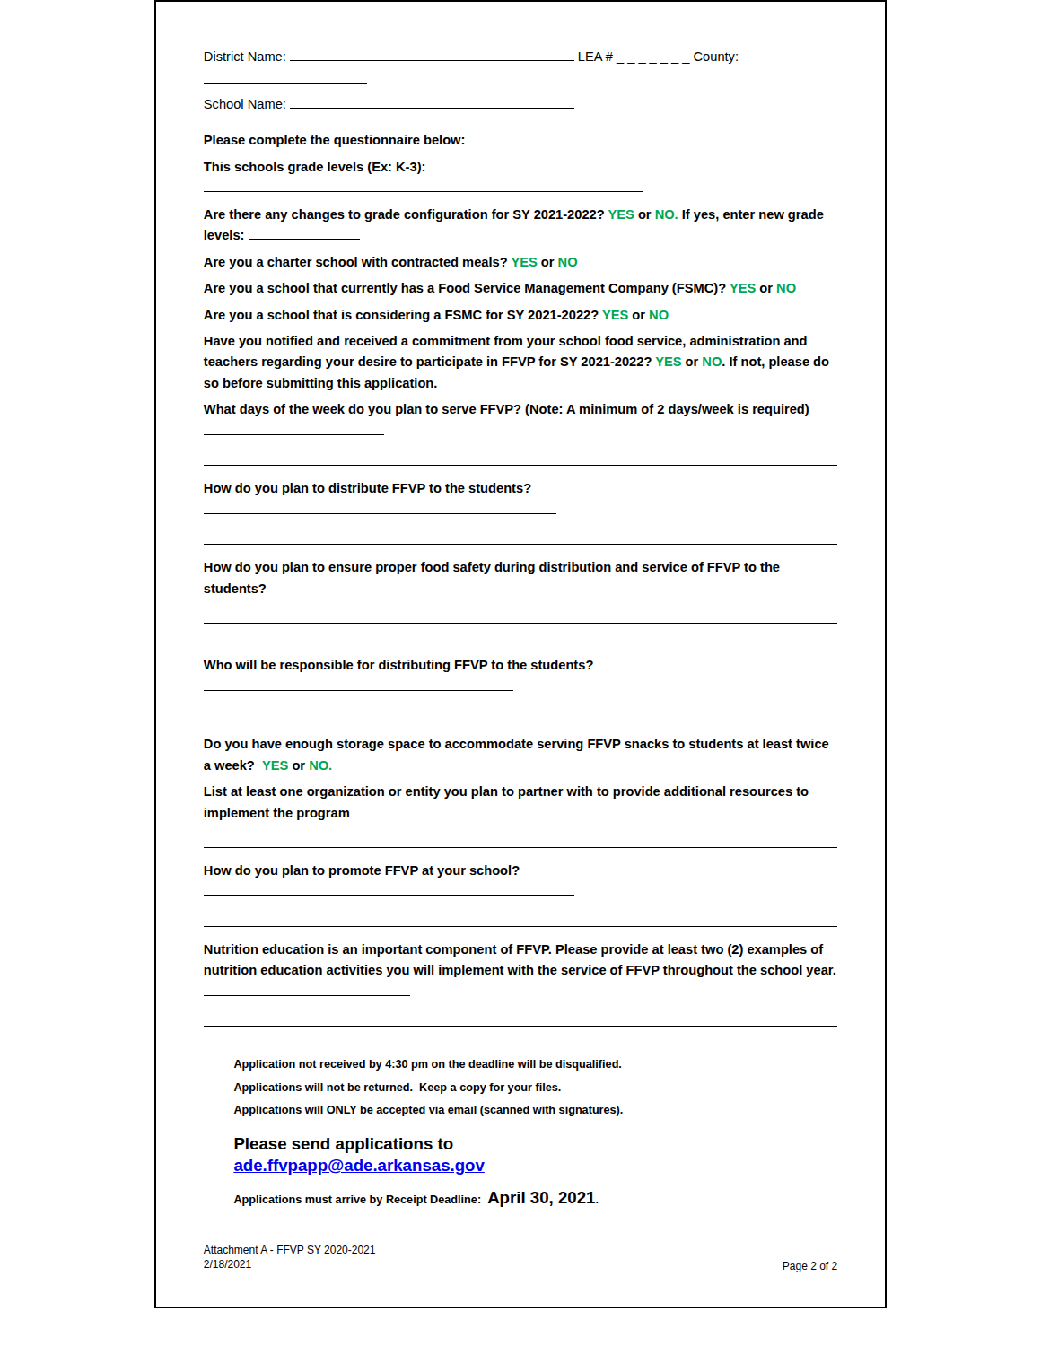District Name: LEA # _ _ _ _ _ _ _ County:
School Name:
Please complete the questionnaire below:
This schools grade levels (Ex: K-3):
Are there any changes to grade configuration for SY 2021-2022? YES or NO. If yes, enter new grade levels:
Are you a charter school with contracted meals? YES or NO
Are you a school that currently has a Food Service Management Company (FSMC)? YES or NO
Are you a school that is considering a FSMC for SY 2021-2022? YES or NO
Have you notified and received a commitment from your school food service, administration and teachers regarding your desire to participate in FFVP for SY 2021-2022? YES or NO. If not, please do so before submitting this application.
What days of the week do you plan to serve FFVP? (Note: A minimum of 2 days/week is required)
How do you plan to distribute FFVP to the students?
How do you plan to ensure proper food safety during distribution and service of FFVP to the students?
Who will be responsible for distributing FFVP to the students?
Do you have enough storage space to accommodate serving FFVP snacks to students at least twice a week? YES or NO.
List at least one organization or entity you plan to partner with to provide additional resources to implement the program
How do you plan to promote FFVP at your school?
Nutrition education is an important component of FFVP. Please provide at least two (2) examples of nutrition education activities you will implement with the service of FFVP throughout the school year.
Application not received by 4:30 pm on the deadline will be disqualified.
Applications will not be returned. Keep a copy for your files.
Applications will ONLY be accepted via email (scanned with signatures).
Please send applications to
ade.ffvpapp@ade.arkansas.gov
Applications must arrive by Receipt Deadline: April 30, 2021.
Attachment A - FFVP SY 2020-2021
2/18/2021
Page 2 of 2